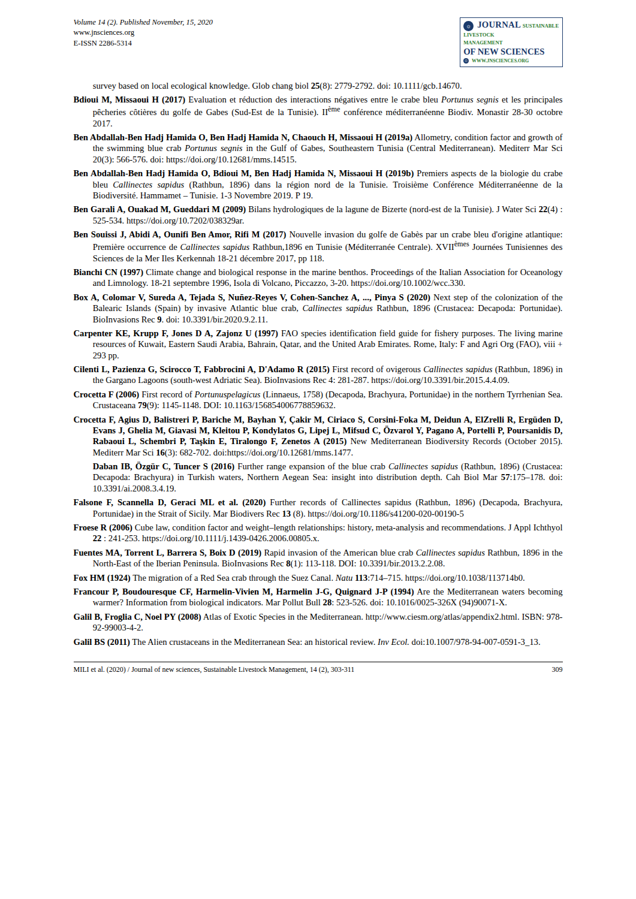Volume 14 (2). Published November, 15, 2020
www.jnsciences.org
E-ISSN 2286-5314
☼ JOURNAL SUSTAINABLE
LIVESTOCK
MANAGEMENT
OF NEW SCIENCES
☼ WWW.JNSCIENCES.ORG
survey based on local ecological knowledge. Glob chang biol 25(8): 2779-2792. doi: 10.1111/gcb.14670.
Bdioui M, Missaoui H (2017) Evaluation et réduction des interactions négatives entre le crabe bleu Portunus segnis et les principales pêcheries côtières du golfe de Gabes (Sud-Est de la Tunisie). IIème conférence méditerranéenne Biodiv. Monastir 28-30 octobre 2017.
Ben Abdallah-Ben Hadj Hamida O, Ben Hadj Hamida N, Chaouch H, Missaoui H (2019a) Allometry, condition factor and growth of the swimming blue crab Portunus segnis in the Gulf of Gabes, Southeastern Tunisia (Central Mediterranean). Mediterr Mar Sci 20(3): 566-576. doi: https://doi.org/10.12681/mms.14515.
Ben Abdallah-Ben Hadj Hamida O, Bdioui M, Ben Hadj Hamida N, Missaoui H (2019b) Premiers aspects de la biologie du crabe bleu Callinectes sapidus (Rathbun, 1896) dans la région nord de la Tunisie. Troisième Conférence Méditerranéenne de la Biodiversité. Hammamet – Tunisie. 1-3 Novembre 2019. P 19.
Ben Garali A, Ouakad M, Gueddari M (2009) Bilans hydrologiques de la lagune de Bizerte (nord-est de la Tunisie). J Water Sci 22(4) : 525-534. https://doi.org/10.7202/038329ar.
Ben Souissi J, Abidi A, Ounifi Ben Amor, Rifi M (2017) Nouvelle invasion du golfe de Gabès par un crabe bleu d'origine atlantique: Première occurrence de Callinectes sapidus Rathbun,1896 en Tunisie (Méditerranée Centrale). XVIIèmes Journées Tunisiennes des Sciences de la Mer Iles Kerkennah 18-21 décembre 2017, pp 118.
Bianchi CN (1997) Climate change and biological response in the marine benthos. Proceedings of the Italian Association for Oceanology and Limnology. 18-21 septembre 1996, Isola di Volcano, Piccazzo, 3-20. https://doi.org/10.1002/wcc.330.
Box A, Colomar V, Sureda A, Tejada S, Nuñez-Reyes V, Cohen-Sanchez A, ..., Pinya S (2020) Next step of the colonization of the Balearic Islands (Spain) by invasive Atlantic blue crab, Callinectes sapidus Rathbun, 1896 (Crustacea: Decapoda: Portunidae). BioInvasions Rec 9. doi: 10.3391/bir.2020.9.2.11.
Carpenter KE, Krupp F, Jones D A, Zajonz U (1997) FAO species identification field guide for fishery purposes. The living marine resources of Kuwait, Eastern Saudi Arabia, Bahrain, Qatar, and the United Arab Emirates. Rome, Italy: F and Agri Org (FAO), viii + 293 pp.
Cilenti L, Pazienza G, Scirocco T, Fabbrocini A, D'Adamo R (2015) First record of ovigerous Callinectes sapidus (Rathbun, 1896) in the Gargano Lagoons (south-west Adriatic Sea). BioInvasions Rec 4: 281-287. https://doi.org/10.3391/bir.2015.4.4.09.
Crocetta F (2006) First record of Portunuspelagicus (Linnaeus, 1758) (Decapoda, Brachyura, Portunidae) in the northern Tyrrhenian Sea. Crustaceana 79(9): 1145-1148. DOI: 10.1163/156854006778859632.
Crocetta F, Agius D, Balistreri P, Bariche M, Bayhan Y, Çakir M, Ciriaco S, Corsini-Foka M, Deidun A, ElZrelli R, Ergüden D, Evans J, Ghelia M, Giavasi M, Kleitou P, Kondylatos G, Lipej L, Mifsud C, Özvarol Y, Pagano A, Portelli P, Poursanidis D, Rabaoui L, Schembri P, Taşkin E, Tiralongo F, Zenetos A (2015) New Mediterranean Biodiversity Records (October 2015). Mediterr Mar Sci 16(3): 682-702. doi:https://doi.org/10.12681/mms.1477.
Daban IB, Özgür C, Tuncer S (2016) Further range expansion of the blue crab Callinectes sapidus (Rathbun, 1896) (Crustacea: Decapoda: Brachyura) in Turkish waters, Northern Aegean Sea: insight into distribution depth. Cah Biol Mar 57:175–178. doi: 10.3391/ai.2008.3.4.19.
Falsone F, Scannella D, Geraci ML et al. (2020) Further records of Callinectes sapidus (Rathbun, 1896) (Decapoda, Brachyura, Portunidae) in the Strait of Sicily. Mar Biodivers Rec 13 (8). https://doi.org/10.1186/s41200-020-00190-5
Froese R (2006) Cube law, condition factor and weight–length relationships: history, meta-analysis and recommendations. J Appl Ichthyol 22 : 241-253. https://doi.org/10.1111/j.1439-0426.2006.00805.x.
Fuentes MA, Torrent L, Barrera S, Boix D (2019) Rapid invasion of the American blue crab Callinectes sapidus Rathbun, 1896 in the North-East of the Iberian Peninsula. BioInvasions Rec 8(1): 113-118. DOI: 10.3391/bir.2013.2.2.08.
Fox HM (1924) The migration of a Red Sea crab through the Suez Canal. Natu 113:714–715. https://doi.org/10.1038/113714b0.
Francour P, Boudouresque CF, Harmelin-Vivien M, Harmelin J-G, Quignard J-P (1994) Are the Mediterranean waters becoming warmer? Information from biological indicators. Mar Pollut Bull 28: 523-526. doi: 10.1016/0025-326X (94)90071-X.
Galil B, Froglia C, Noel PY (2008) Atlas of Exotic Species in the Mediterranean. http://www.ciesm.org/atlas/appendix2.html. ISBN: 978-92-99003-4-2.
Galil BS (2011) The Alien crustaceans in the Mediterranean Sea: an historical review. Inv Ecol. doi:10.1007/978-94-007-0591-3_13.
MILI et al. (2020) / Journal of new sciences, Sustainable Livestock Management, 14 (2), 303-311 309